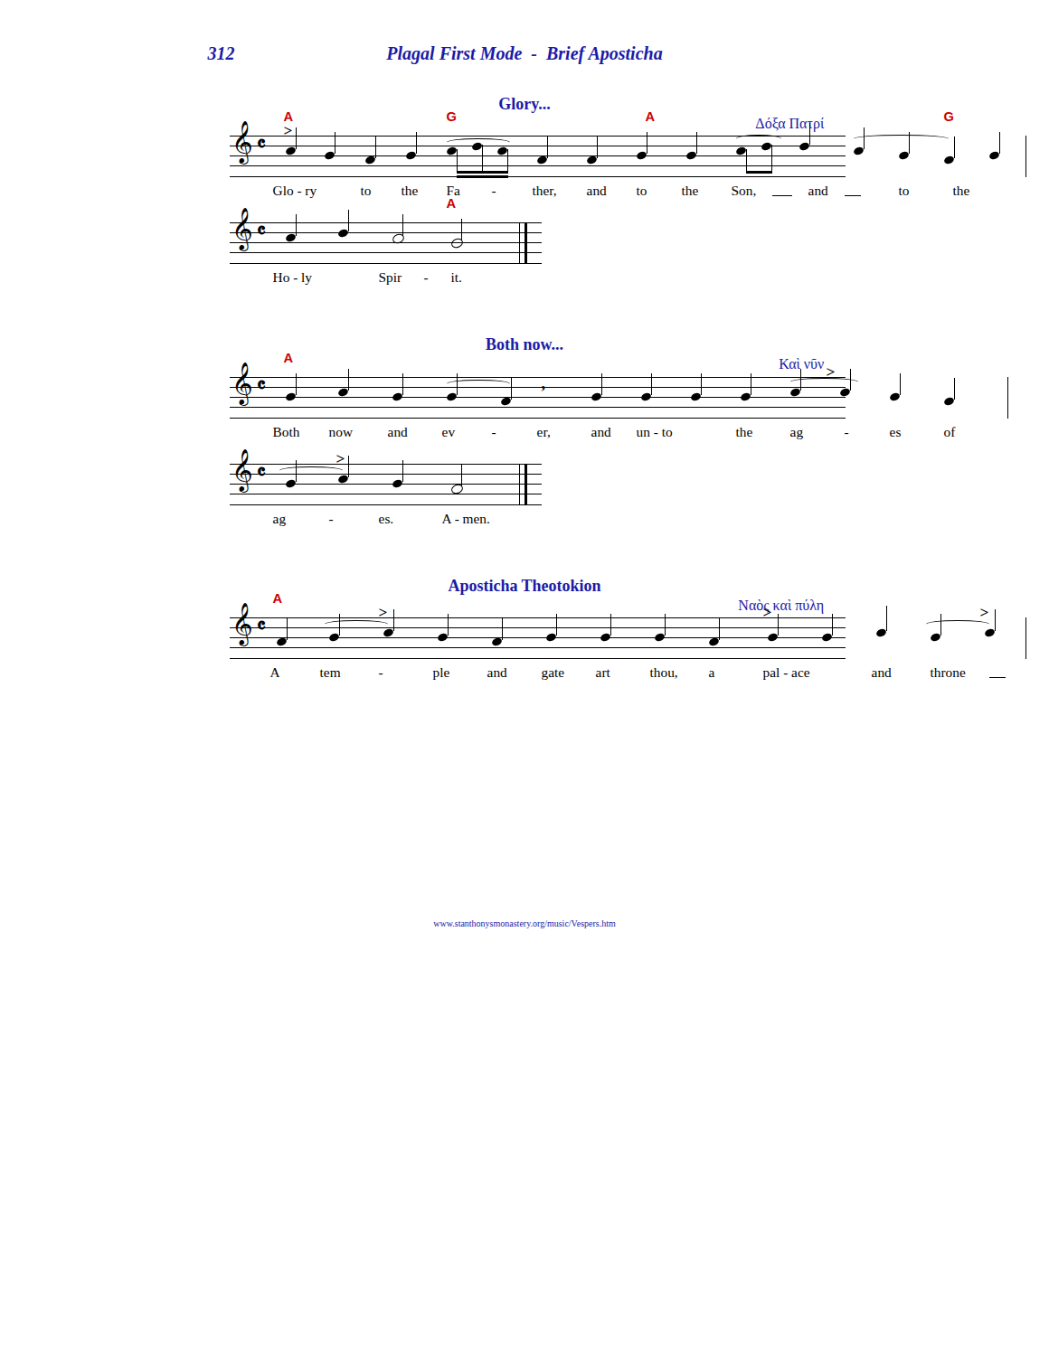312
Plagal First Mode - Brief Aposticha
Glory...
Δόξα Πατρί
𝄞 𝄴 A G A G >
Glo - ry to the Fa - ther, and to the Son, and to the
𝄞 𝄴 A
Ho - ly Spir - it.
Both now...
Καὶ νῦν
𝄞 𝄴 A > ,
Both now and ev - er, and un - to the ag - es of
𝄞 𝄴 >
ag - es. A - men.
Aposticha Theotokion
Ναὸς καὶ πύλη
𝄞 𝄴 A > > >
A tem - ple and gate art thou, a pal - ace and throne
www.stanthonysmonastery.org/music/Vespers.htm